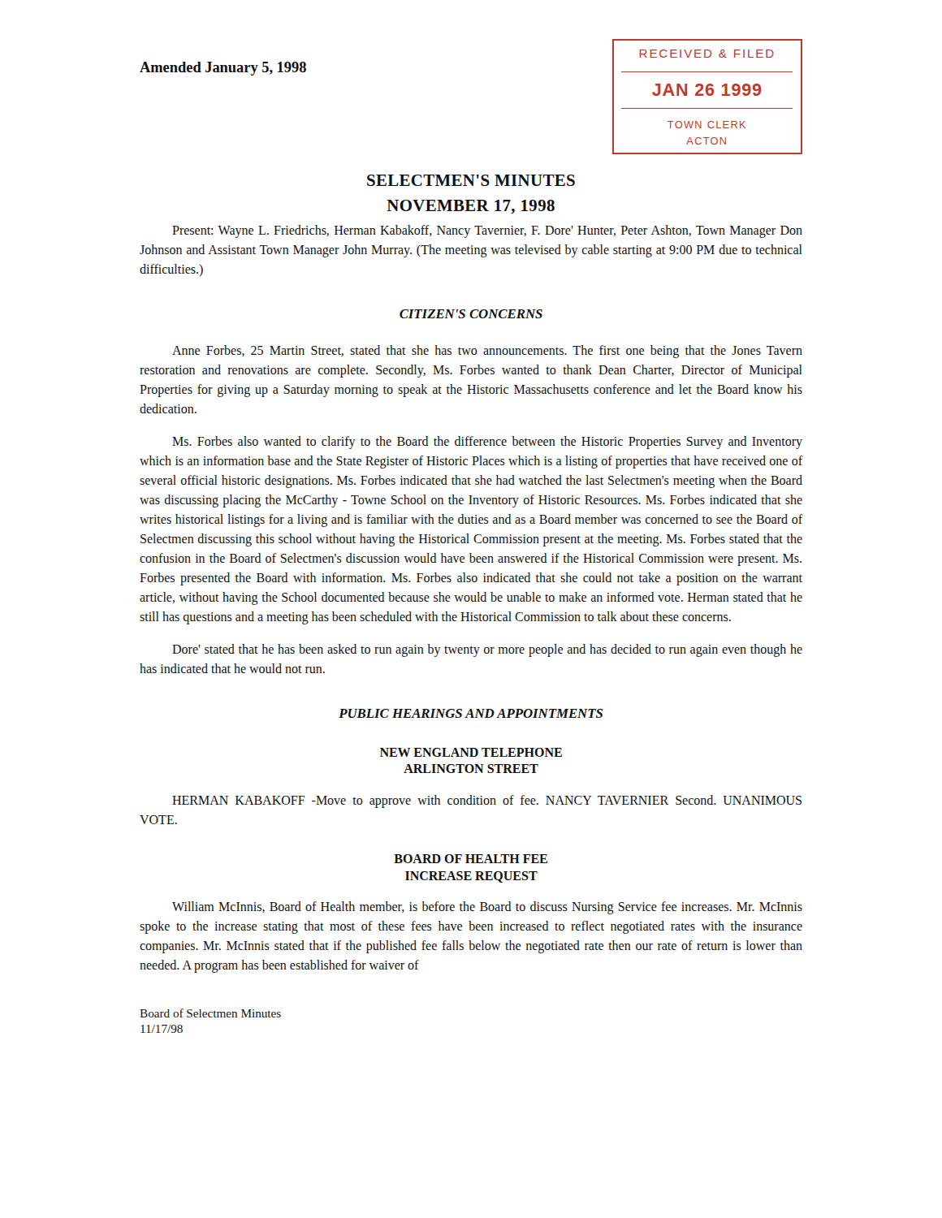RECEIVED & FILED
JAN 26 1999
TOWN CLERK
ACTON
Amended January 5, 1998
SELECTMEN'S MINUTESNOVEMBER 17, 1998
Present: Wayne L. Friedrichs, Herman Kabakoff, Nancy Tavernier, F. Dore' Hunter, Peter Ashton, Town Manager Don Johnson and Assistant Town Manager John Murray. (The meeting was televised by cable starting at 9:00 PM due to technical difficulties.)
CITIZEN'S CONCERNS
Anne Forbes, 25 Martin Street, stated that she has two announcements. The first one being that the Jones Tavern restoration and renovations are complete. Secondly, Ms. Forbes wanted to thank Dean Charter, Director of Municipal Properties for giving up a Saturday morning to speak at the Historic Massachusetts conference and let the Board know his dedication.
Ms. Forbes also wanted to clarify to the Board the difference between the Historic Properties Survey and Inventory which is an information base and the State Register of Historic Places which is a listing of properties that have received one of several official historic designations. Ms. Forbes indicated that she had watched the last Selectmen's meeting when the Board was discussing placing the McCarthy - Towne School on the Inventory of Historic Resources. Ms. Forbes indicated that she writes historical listings for a living and is familiar with the duties and as a Board member was concerned to see the Board of Selectmen discussing this school without having the Historical Commission present at the meeting. Ms. Forbes stated that the confusion in the Board of Selectmen's discussion would have been answered if the Historical Commission were present. Ms. Forbes presented the Board with information. Ms. Forbes also indicated that she could not take a position on the warrant article, without having the School documented because she would be unable to make an informed vote. Herman stated that he still has questions and a meeting has been scheduled with the Historical Commission to talk about these concerns.
Dore' stated that he has been asked to run again by twenty or more people and has decided to run again even though he has indicated that he would not run.
PUBLIC HEARINGS AND APPOINTMENTS
NEW ENGLAND TELEPHONE
ARLINGTON STREET
HERMAN KABAKOFF -Move to approve with condition of fee. NANCY TAVERNIER Second. UNANIMOUS VOTE.
BOARD OF HEALTH FEE
INCREASE REQUEST
William McInnis, Board of Health member, is before the Board to discuss Nursing Service fee increases. Mr. McInnis spoke to the increase stating that most of these fees have been increased to reflect negotiated rates with the insurance companies. Mr. McInnis stated that if the published fee falls below the negotiated rate then our rate of return is lower than needed. A program has been established for waiver of
Board of Selectmen Minutes
11/17/98